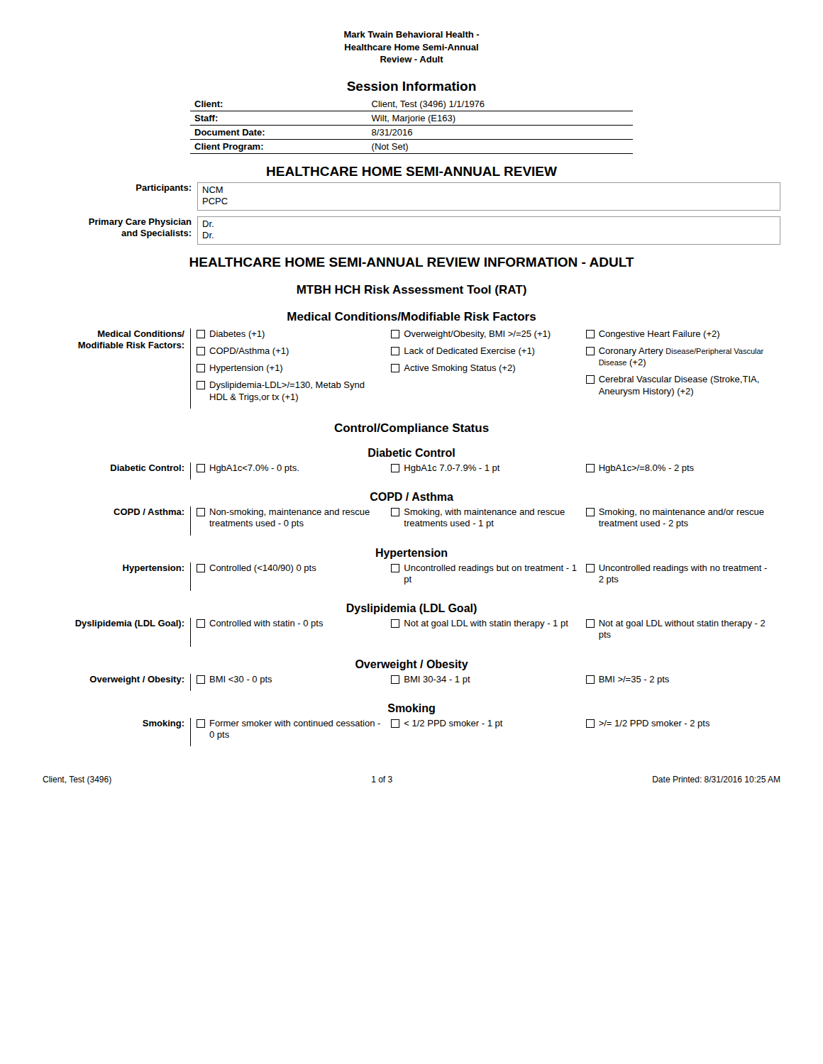Mark Twain Behavioral Health -
Healthcare Home Semi-Annual
Review - Adult
Session Information
| Client: | Client, Test (3496) 1/1/1976 |
| Staff: | Wilt, Marjorie (E163) |
| Document Date: | 8/31/2016 |
| Client Program: | (Not Set) |
HEALTHCARE HOME SEMI-ANNUAL REVIEW
Participants:
NCM
PCPC
Primary Care Physician
and Specialists:
Dr.
Dr.
HEALTHCARE HOME SEMI-ANNUAL REVIEW INFORMATION - ADULT
MTBH HCH Risk Assessment Tool (RAT)
Medical Conditions/Modifiable Risk Factors
Medical Conditions/
Modifiable Risk Factors:
Diabetes (+1) COPD/Asthma (+1) Hypertension (+1) Dyslipidemia-LDL>/=130, Metab Synd HDL & Trigs,or tx (+1)
Overweight/Obesity, BMI >/=25 (+1) Lack of Dedicated Exercise (+1) Active Smoking Status (+2)
Congestive Heart Failure (+2) Coronary Artery Disease/Peripheral Vascular Disease (+2) Cerebral Vascular Disease (Stroke,TIA, Aneurysm History) (+2)
Control/Compliance Status
Diabetic Control
Diabetic Control:
HgbA1c<7.0% - 0 pts.
HgbA1c 7.0-7.9% - 1 pt
HgbA1c>/=8.0% - 2 pts
COPD / Asthma
COPD / Asthma:
Non-smoking, maintenance and rescue treatments used - 0 pts
Smoking, with maintenance and rescue treatments used - 1 pt
Smoking, no maintenance and/or rescue treatment used - 2 pts
Hypertension
Hypertension:
Controlled (<140/90) 0 pts
Uncontrolled readings but on treatment - 1 pt
Uncontrolled readings with no treatment - 2 pts
Dyslipidemia (LDL Goal)
Dyslipidemia (LDL Goal):
Controlled with statin - 0 pts
Not at goal LDL with statin therapy - 1 pt
Not at goal LDL without statin therapy - 2 pts
Overweight / Obesity
Overweight / Obesity:
BMI <30 - 0 pts
BMI 30-34 - 1 pt
BMI >/=35 - 2 pts
Smoking
Smoking:
Former smoker with continued cessation - 0 pts
< 1/2 PPD smoker - 1 pt
>/= 1/2 PPD smoker - 2 pts
Client, Test (3496)
1 of 3
Date Printed: 8/31/2016 10:25 AM